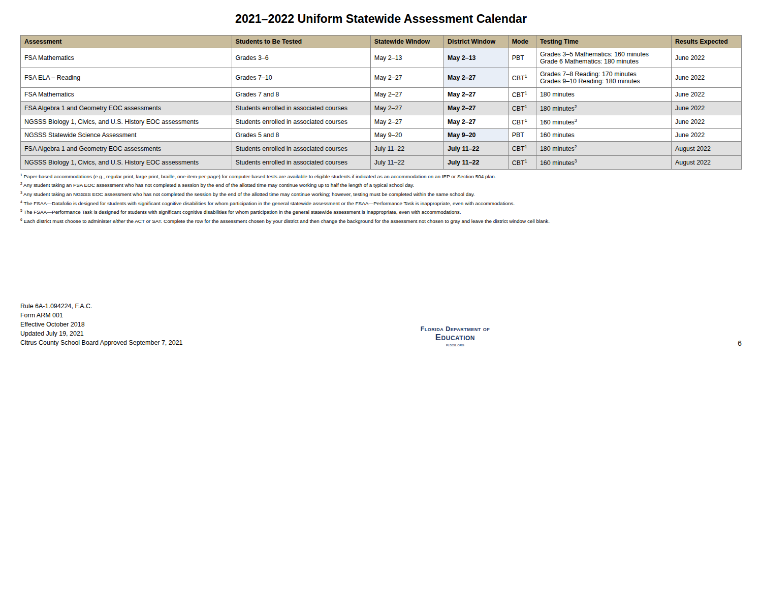2021–2022 Uniform Statewide Assessment Calendar
| Assessment | Students to Be Tested | Statewide Window | District Window | Mode | Testing Time | Results Expected |
| --- | --- | --- | --- | --- | --- | --- |
| FSA Mathematics | Grades 3–6 | May 2–13 | May 2–13 | PBT | Grades 3–5 Mathematics: 160 minutes Grade 6 Mathematics: 180 minutes | June 2022 |
| FSA ELA – Reading | Grades 7–10 | May 2–27 | May 2–27 | CBT 1 | Grades 7–8 Reading: 170 minutes Grades 9–10 Reading: 180 minutes | June 2022 |
| FSA Mathematics | Grades 7 and 8 | May 2–27 | May 2–27 | CBT 1 | 180 minutes | June 2022 |
| FSA Algebra 1 and Geometry EOC assessments | Students enrolled in associated courses | May 2–27 | May 2–27 | CBT 1 | 180 minutes 2 | June 2022 |
| NGSSS Biology 1, Civics, and U.S. History EOC assessments | Students enrolled in associated courses | May 2–27 | May 2–27 | CBT 1 | 160 minutes 3 | June 2022 |
| NGSSS Statewide Science Assessment | Grades 5 and 8 | May 9–20 | May 9–20 | PBT | 160 minutes | June 2022 |
| FSA Algebra 1 and Geometry EOC assessments | Students enrolled in associated courses | July 11–22 | July 11–22 | CBT 1 | 180 minutes 2 | August 2022 |
| NGSSS Biology 1, Civics, and U.S. History EOC assessments | Students enrolled in associated courses | July 11–22 | July 11–22 | CBT 1 | 160 minutes 3 | August 2022 |
1 Paper-based accommodations (e.g., regular print, large print, braille, one-item-per-page) for computer-based tests are available to eligible students if indicated as an accommodation on an IEP or Section 504 plan.
2 Any student taking an FSA EOC assessment who has not completed a session by the end of the allotted time may continue working up to half the length of a typical school day.
3 Any student taking an NGSSS EOC assessment who has not completed the session by the end of the allotted time may continue working; however, testing must be completed within the same school day.
4 The FSAA—Datafolio is designed for students with significant cognitive disabilities for whom participation in the general statewide assessment or the FSAA—Performance Task is inappropriate, even with accommodations.
5 The FSAA—Performance Task is designed for students with significant cognitive disabilities for whom participation in the general statewide assessment is inappropriate, even with accommodations.
6 Each district must choose to administer either the ACT or SAT. Complete the row for the assessment chosen by your district and then change the background for the assessment not chosen to gray and leave the district window cell blank.
Rule 6A-1.094224, F.A.C.
Form ARM 001
Effective October 2018
Updated July 19, 2021
Citrus County School Board Approved September 7, 2021
Florida Department of Education fldoe.org
6